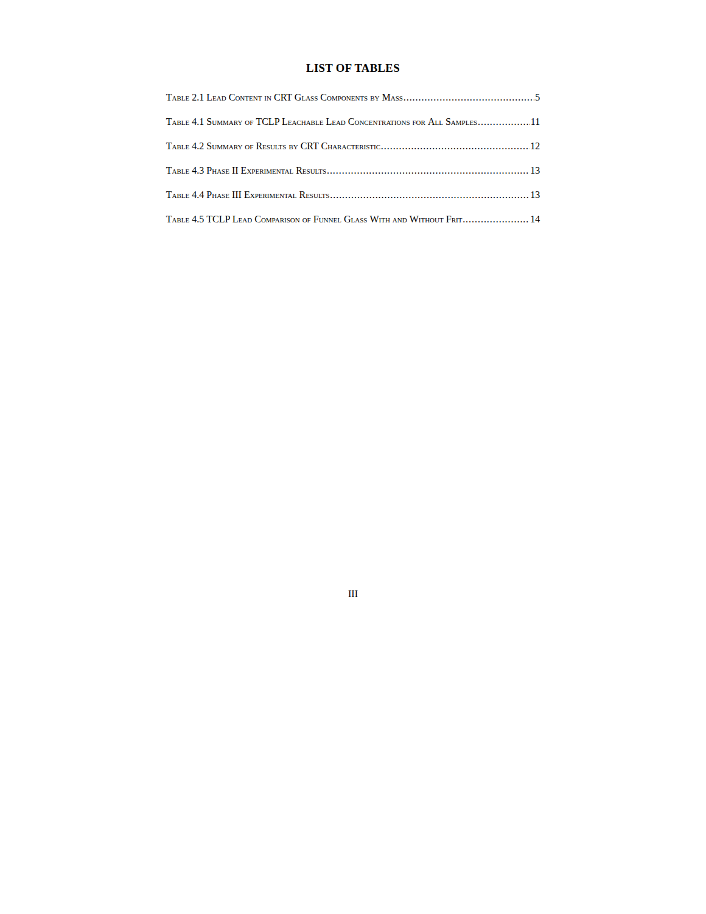LIST OF TABLES
Table 2.1 Lead Content in CRT Glass Components by Mass .................................................................................................................................................. 5
Table 4.1 Summary of TCLP Leachable Lead Concentrations for All Samples .................................................................................................................................................. 11
Table 4.2 Summary of Results by CRT Characteristic .................................................................................................................................................. 12
Table 4.3 Phase II Experimental Results .................................................................................................................................................. 13
Table 4.4 Phase III Experimental Results .................................................................................................................................................. 13
Table 4.5 TCLP Lead Comparison of Funnel Glass With and Without Frit .................................................................................................................................................. 14
III